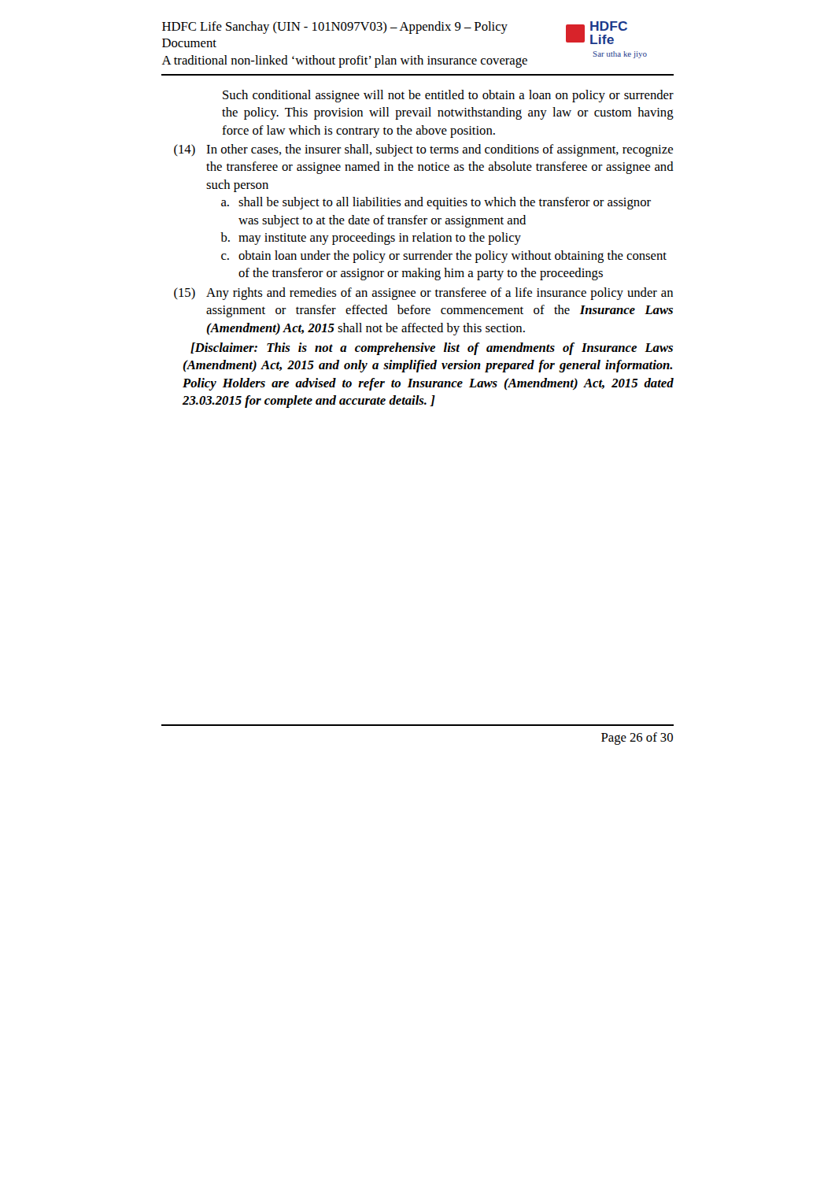HDFC Life Sanchay (UIN - 101N097V03) – Appendix 9 – Policy Document
A traditional non-linked ‘without profit’ plan with insurance coverage
HDFC Life
Sar utha ke jiyo
Such conditional assignee will not be entitled to obtain a loan on policy or surrender the policy. This provision will prevail notwithstanding any law or custom having force of law which is contrary to the above position.
(14) In other cases, the insurer shall, subject to terms and conditions of assignment, recognize the transferee or assignee named in the notice as the absolute transferee or assignee and such person
a. shall be subject to all liabilities and equities to which the transferor or assignor was subject to at the date of transfer or assignment and
b. may institute any proceedings in relation to the policy
c. obtain loan under the policy or surrender the policy without obtaining the consent of the transferor or assignor or making him a party to the proceedings
(15) Any rights and remedies of an assignee or transferee of a life insurance policy under an assignment or transfer effected before commencement of the Insurance Laws (Amendment) Act, 2015 shall not be affected by this section.
[Disclaimer: This is not a comprehensive list of amendments of Insurance Laws (Amendment) Act, 2015 and only a simplified version prepared for general information. Policy Holders are advised to refer to Insurance Laws (Amendment) Act, 2015 dated 23.03.2015 for complete and accurate details. ]
Page 26 of 30